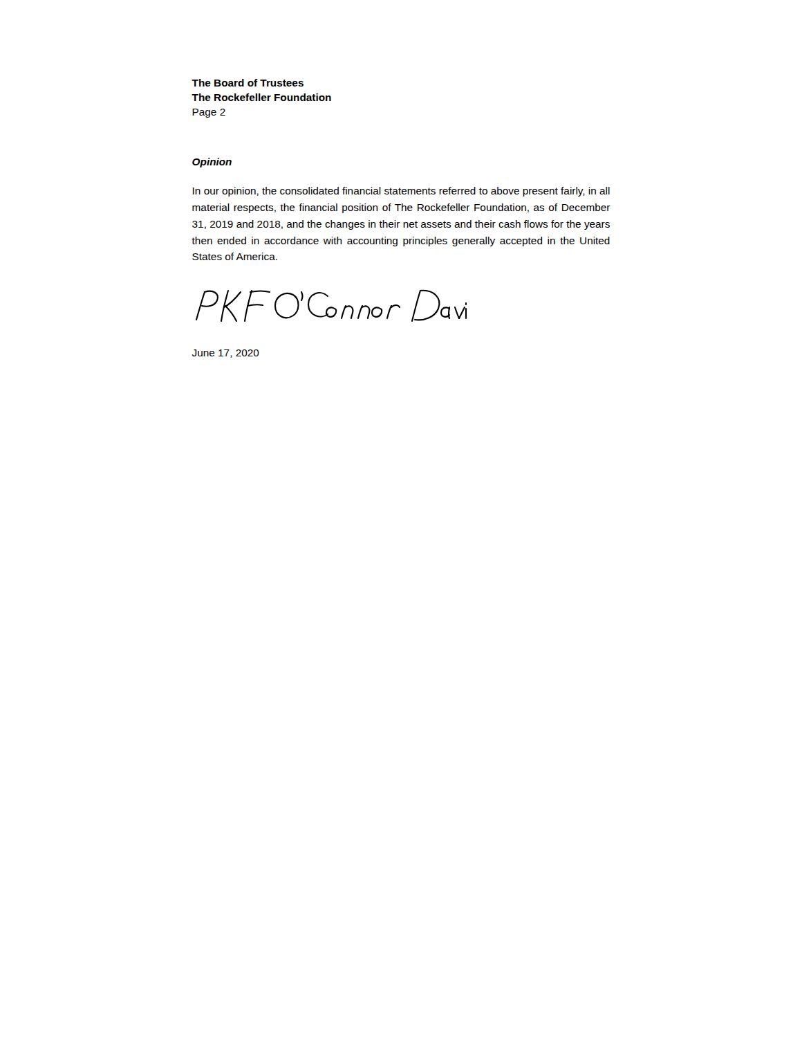The Board of Trustees
The Rockefeller Foundation
Page 2
Opinion
In our opinion, the consolidated financial statements referred to above present fairly, in all material respects, the financial position of The Rockefeller Foundation, as of December 31, 2019 and 2018, and the changes in their net assets and their cash flows for the years then ended in accordance with accounting principles generally accepted in the United States of America.
June 17, 2020